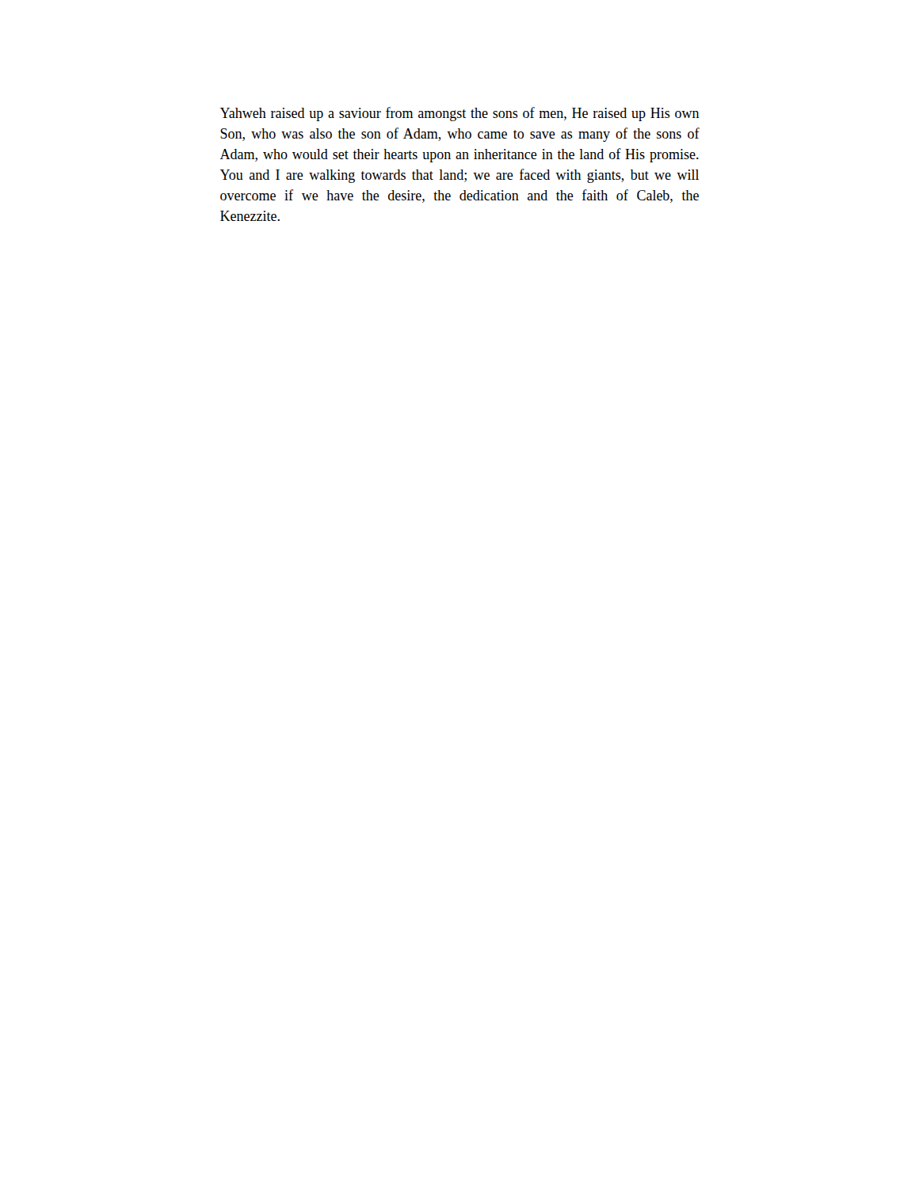Yahweh raised up a saviour from amongst the sons of men, He raised up His own Son, who was also the son of Adam, who came to save as many of the sons of Adam, who would set their hearts upon an inheritance in the land of His promise. You and I are walking towards that land; we are faced with giants, but we will overcome if we have the desire, the dedication and the faith of Caleb, the Kenezzite.